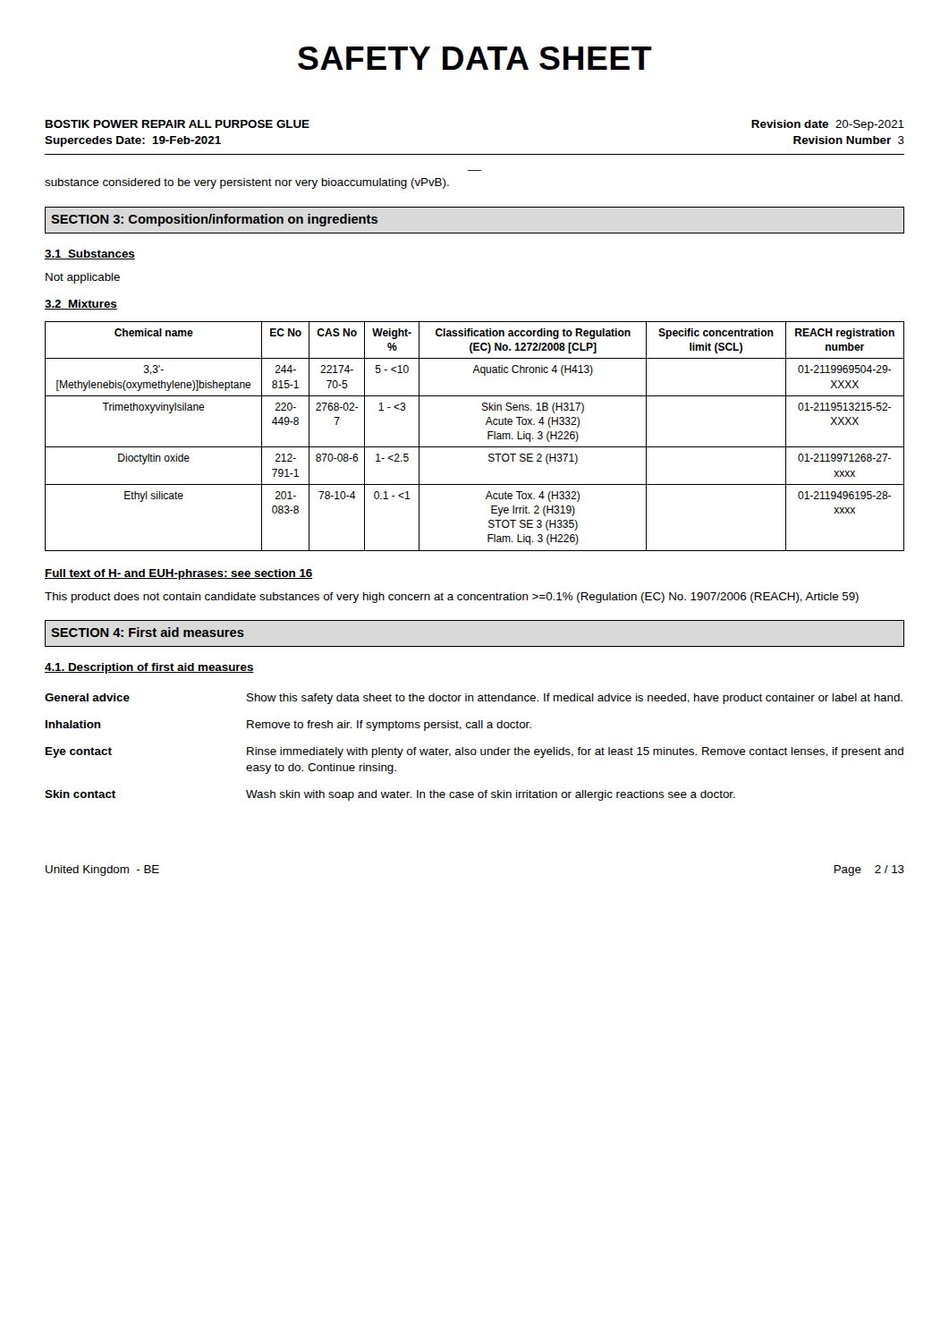SAFETY DATA SHEET
BOSTIK POWER REPAIR ALL PURPOSE GLUE
Supercedes Date: 19-Feb-2021
Revision date 20-Sep-2021
Revision Number 3
__
substance considered to be very persistent nor very bioaccumulating (vPvB).
SECTION 3: Composition/information on ingredients
3.1 Substances
Not applicable
3.2 Mixtures
| Chemical name | EC No | CAS No | Weight-% | Classification according to Regulation (EC) No. 1272/2008 [CLP] | Specific concentration limit (SCL) | REACH registration number |
| --- | --- | --- | --- | --- | --- | --- |
| 3,3'-[Methylenebis(oxymethylene)]bisheptane | 244-815-1 | 22174-70-5 | 5 - <10 | Aquatic Chronic 4 (H413) | | 01-2119969504-29-XXXX |
| Trimethoxyvinylsilane | 220-449-8 | 2768-02-7 | 1 - <3 | Skin Sens. 1B (H317) Acute Tox. 4 (H332) Flam. Liq. 3 (H226) | | 01-2119513215-52-XXXX |
| Dioctyltin oxide | 212-791-1 | 870-08-6 | 1- <2.5 | STOT SE 2 (H371) | | 01-2119971268-27-xxxx |
| Ethyl silicate | 201-083-8 | 78-10-4 | 0.1 - <1 | Acute Tox. 4 (H332) Eye Irrit. 2 (H319) STOT SE 3 (H335) Flam. Liq. 3 (H226) | | 01-2119496195-28-xxxx |
Full text of H- and EUH-phrases: see section 16
This product does not contain candidate substances of very high concern at a concentration >=0.1% (Regulation (EC) No. 1907/2006 (REACH), Article 59)
SECTION 4: First aid measures
4.1. Description of first aid measures
| General advice | Show this safety data sheet to the doctor in attendance. If medical advice is needed, have product container or label at hand. |
| Inhalation | Remove to fresh air. If symptoms persist, call a doctor. |
| Eye contact | Rinse immediately with plenty of water, also under the eyelids, for at least 15 minutes. Remove contact lenses, if present and easy to do. Continue rinsing. |
| Skin contact | Wash skin with soap and water. In the case of skin irritation or allergic reactions see a doctor. |
United Kingdom - BE
Page 2 / 13